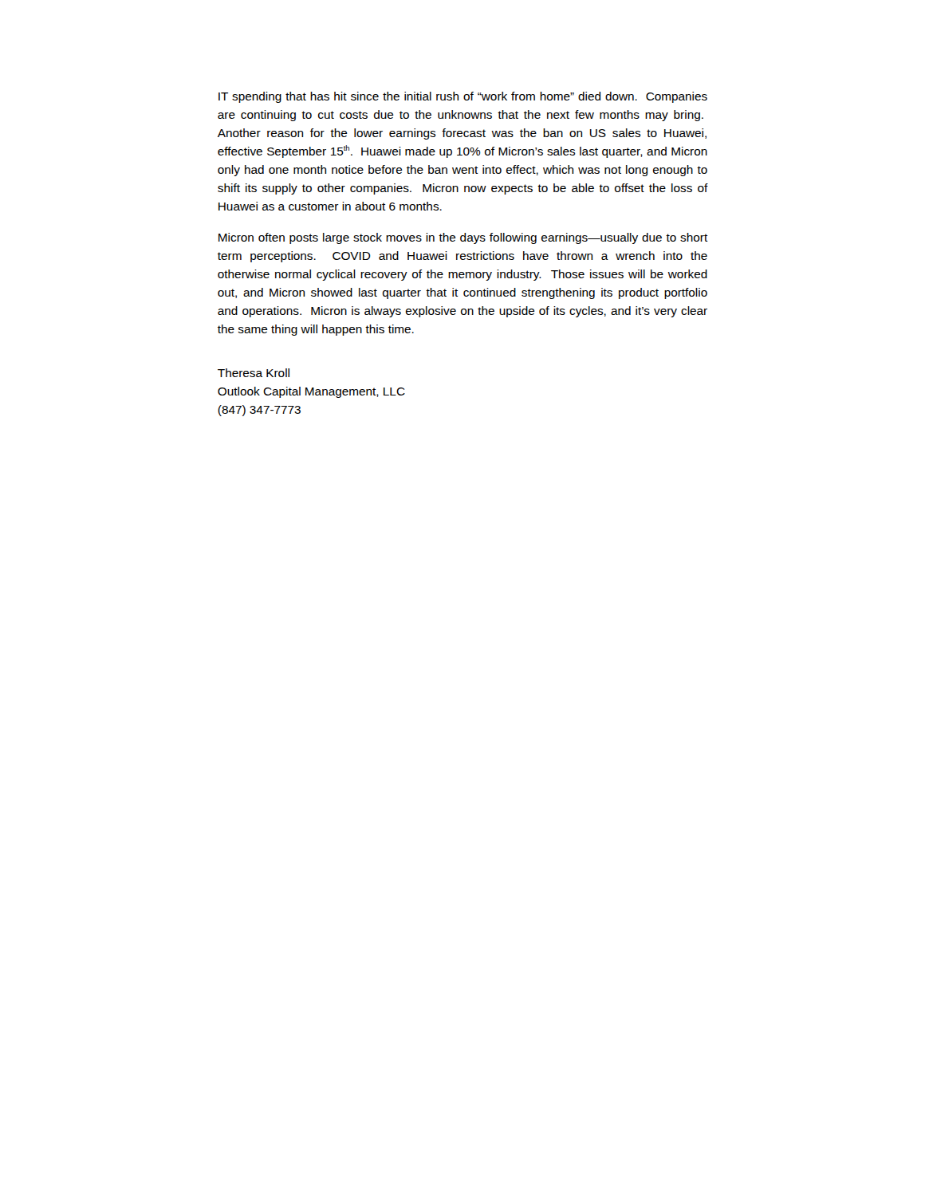IT spending that has hit since the initial rush of “work from home” died down. Companies are continuing to cut costs due to the unknowns that the next few months may bring. Another reason for the lower earnings forecast was the ban on US sales to Huawei, effective September 15th. Huawei made up 10% of Micron’s sales last quarter, and Micron only had one month notice before the ban went into effect, which was not long enough to shift its supply to other companies. Micron now expects to be able to offset the loss of Huawei as a customer in about 6 months.
Micron often posts large stock moves in the days following earnings—usually due to short term perceptions. COVID and Huawei restrictions have thrown a wrench into the otherwise normal cyclical recovery of the memory industry. Those issues will be worked out, and Micron showed last quarter that it continued strengthening its product portfolio and operations. Micron is always explosive on the upside of its cycles, and it’s very clear the same thing will happen this time.
Theresa Kroll
Outlook Capital Management, LLC
(847) 347-7773